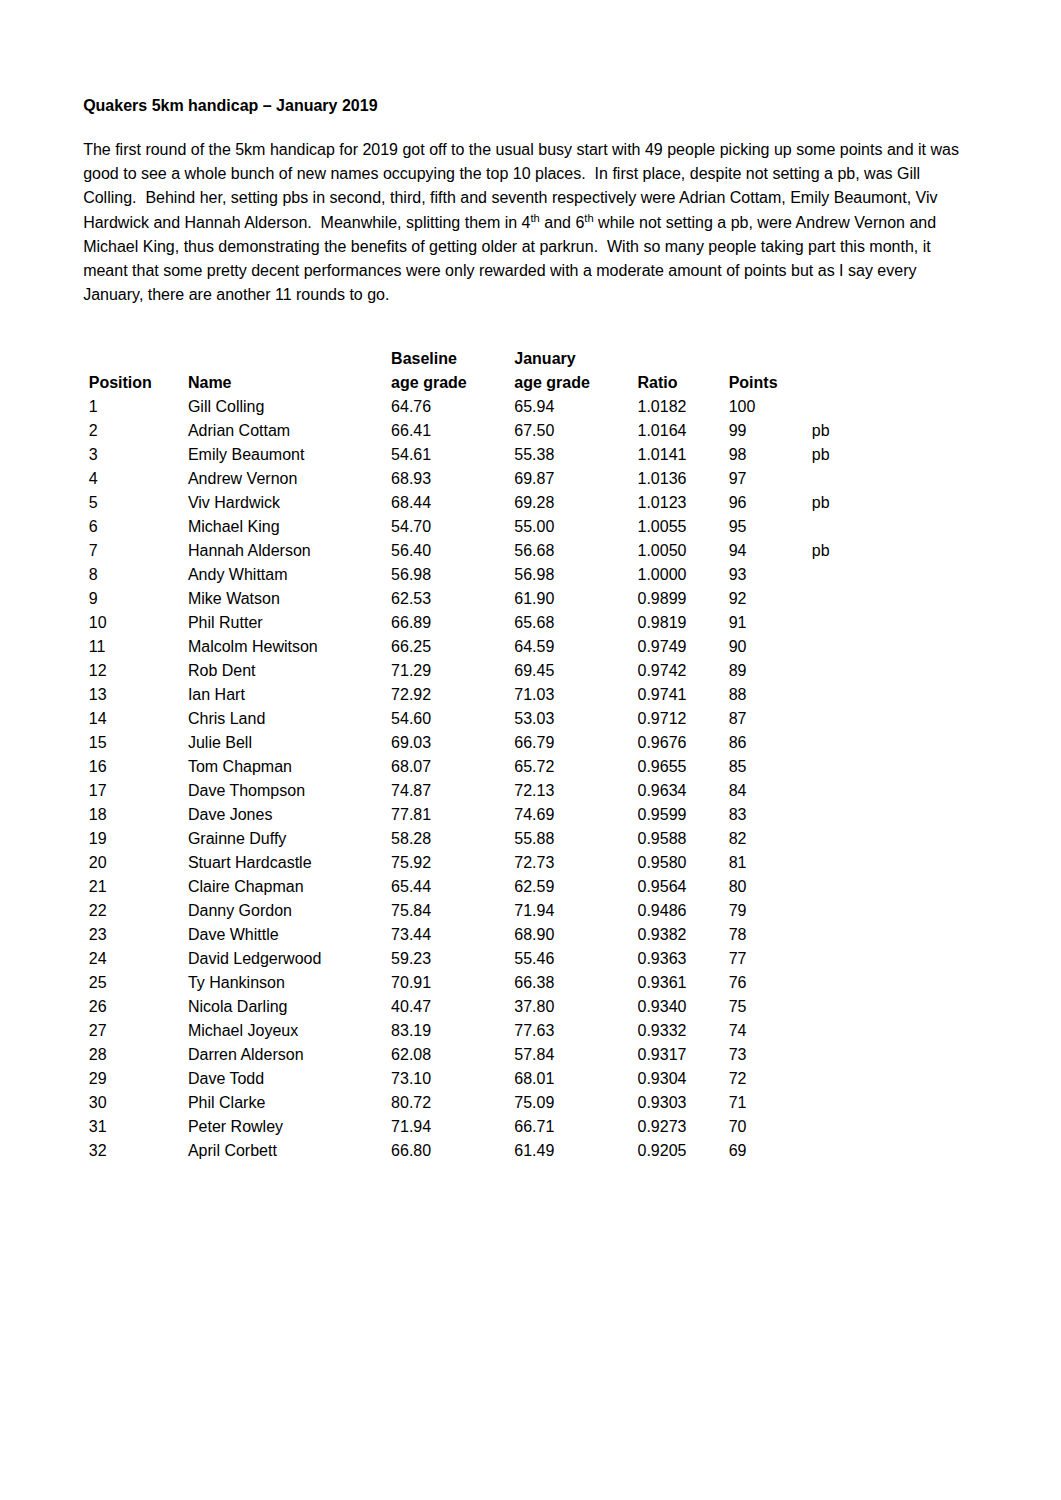Quakers 5km handicap – January 2019
The first round of the 5km handicap for 2019 got off to the usual busy start with 49 people picking up some points and it was good to see a whole bunch of new names occupying the top 10 places. In first place, despite not setting a pb, was Gill Colling. Behind her, setting pbs in second, third, fifth and seventh respectively were Adrian Cottam, Emily Beaumont, Viv Hardwick and Hannah Alderson. Meanwhile, splitting them in 4th and 6th while not setting a pb, were Andrew Vernon and Michael King, thus demonstrating the benefits of getting older at parkrun. With so many people taking part this month, it meant that some pretty decent performances were only rewarded with a moderate amount of points but as I say every January, there are another 11 rounds to go.
| | | Baseline | January | | | |
| --- | --- | --- | --- | --- | --- | --- |
| Position | Name | age grade | age grade | Ratio | Points | |
| 1 | Gill Colling | 64.76 | 65.94 | 1.0182 | 100 | |
| 2 | Adrian Cottam | 66.41 | 67.50 | 1.0164 | 99 | pb |
| 3 | Emily Beaumont | 54.61 | 55.38 | 1.0141 | 98 | pb |
| 4 | Andrew Vernon | 68.93 | 69.87 | 1.0136 | 97 | |
| 5 | Viv Hardwick | 68.44 | 69.28 | 1.0123 | 96 | pb |
| 6 | Michael King | 54.70 | 55.00 | 1.0055 | 95 | |
| 7 | Hannah Alderson | 56.40 | 56.68 | 1.0050 | 94 | pb |
| 8 | Andy Whittam | 56.98 | 56.98 | 1.0000 | 93 | |
| 9 | Mike Watson | 62.53 | 61.90 | 0.9899 | 92 | |
| 10 | Phil Rutter | 66.89 | 65.68 | 0.9819 | 91 | |
| 11 | Malcolm Hewitson | 66.25 | 64.59 | 0.9749 | 90 | |
| 12 | Rob Dent | 71.29 | 69.45 | 0.9742 | 89 | |
| 13 | Ian Hart | 72.92 | 71.03 | 0.9741 | 88 | |
| 14 | Chris Land | 54.60 | 53.03 | 0.9712 | 87 | |
| 15 | Julie Bell | 69.03 | 66.79 | 0.9676 | 86 | |
| 16 | Tom Chapman | 68.07 | 65.72 | 0.9655 | 85 | |
| 17 | Dave Thompson | 74.87 | 72.13 | 0.9634 | 84 | |
| 18 | Dave Jones | 77.81 | 74.69 | 0.9599 | 83 | |
| 19 | Grainne Duffy | 58.28 | 55.88 | 0.9588 | 82 | |
| 20 | Stuart Hardcastle | 75.92 | 72.73 | 0.9580 | 81 | |
| 21 | Claire Chapman | 65.44 | 62.59 | 0.9564 | 80 | |
| 22 | Danny Gordon | 75.84 | 71.94 | 0.9486 | 79 | |
| 23 | Dave Whittle | 73.44 | 68.90 | 0.9382 | 78 | |
| 24 | David Ledgerwood | 59.23 | 55.46 | 0.9363 | 77 | |
| 25 | Ty Hankinson | 70.91 | 66.38 | 0.9361 | 76 | |
| 26 | Nicola Darling | 40.47 | 37.80 | 0.9340 | 75 | |
| 27 | Michael Joyeux | 83.19 | 77.63 | 0.9332 | 74 | |
| 28 | Darren Alderson | 62.08 | 57.84 | 0.9317 | 73 | |
| 29 | Dave Todd | 73.10 | 68.01 | 0.9304 | 72 | |
| 30 | Phil Clarke | 80.72 | 75.09 | 0.9303 | 71 | |
| 31 | Peter Rowley | 71.94 | 66.71 | 0.9273 | 70 | |
| 32 | April Corbett | 66.80 | 61.49 | 0.9205 | 69 | |